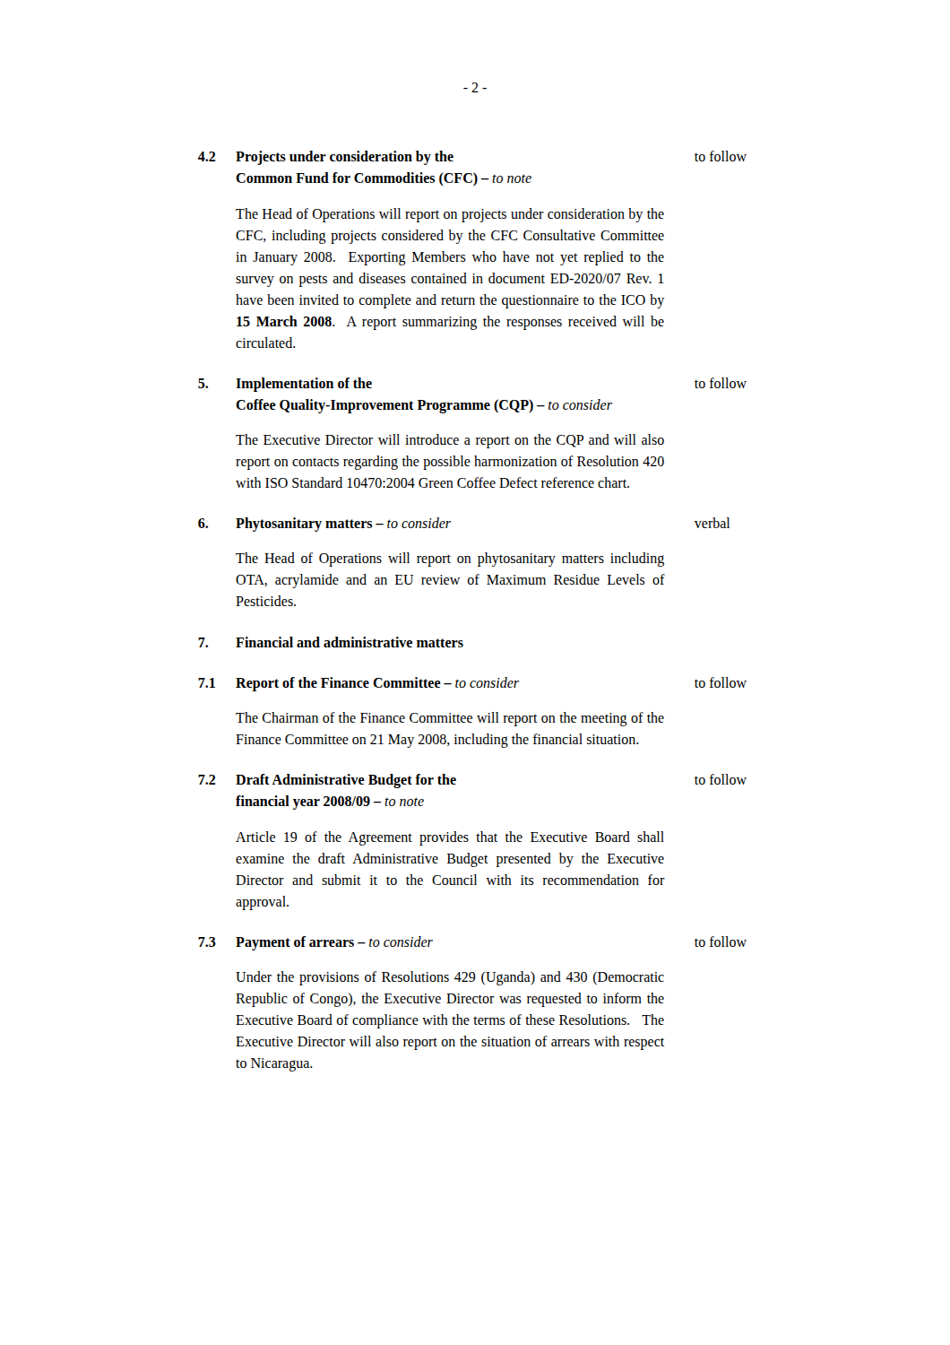- 2 -
4.2
Projects under consideration by the
Common Fund for Commodities (CFC) – to note
The Head of Operations will report on projects under consideration by the CFC, including projects considered by the CFC Consultative Committee in January 2008. Exporting Members who have not yet replied to the survey on pests and diseases contained in document ED-2020/07 Rev. 1 have been invited to complete and return the questionnaire to the ICO by 15 March 2008. A report summarizing the responses received will be circulated.
to follow
5.
Implementation of the
Coffee Quality-Improvement Programme (CQP) – to consider
The Executive Director will introduce a report on the CQP and will also report on contacts regarding the possible harmonization of Resolution 420 with ISO Standard 10470:2004 Green Coffee Defect reference chart.
to follow
6.
Phytosanitary matters – to consider
The Head of Operations will report on phytosanitary matters including OTA, acrylamide and an EU review of Maximum Residue Levels of Pesticides.
verbal
7.
Financial and administrative matters
7.1
Report of the Finance Committee – to consider
The Chairman of the Finance Committee will report on the meeting of the Finance Committee on 21 May 2008, including the financial situation.
to follow
7.2
Draft Administrative Budget for the
financial year 2008/09 – to note
Article 19 of the Agreement provides that the Executive Board shall examine the draft Administrative Budget presented by the Executive Director and submit it to the Council with its recommendation for approval.
to follow
7.3
Payment of arrears – to consider
Under the provisions of Resolutions 429 (Uganda) and 430 (Democratic Republic of Congo), the Executive Director was requested to inform the Executive Board of compliance with the terms of these Resolutions. The Executive Director will also report on the situation of arrears with respect to Nicaragua.
to follow